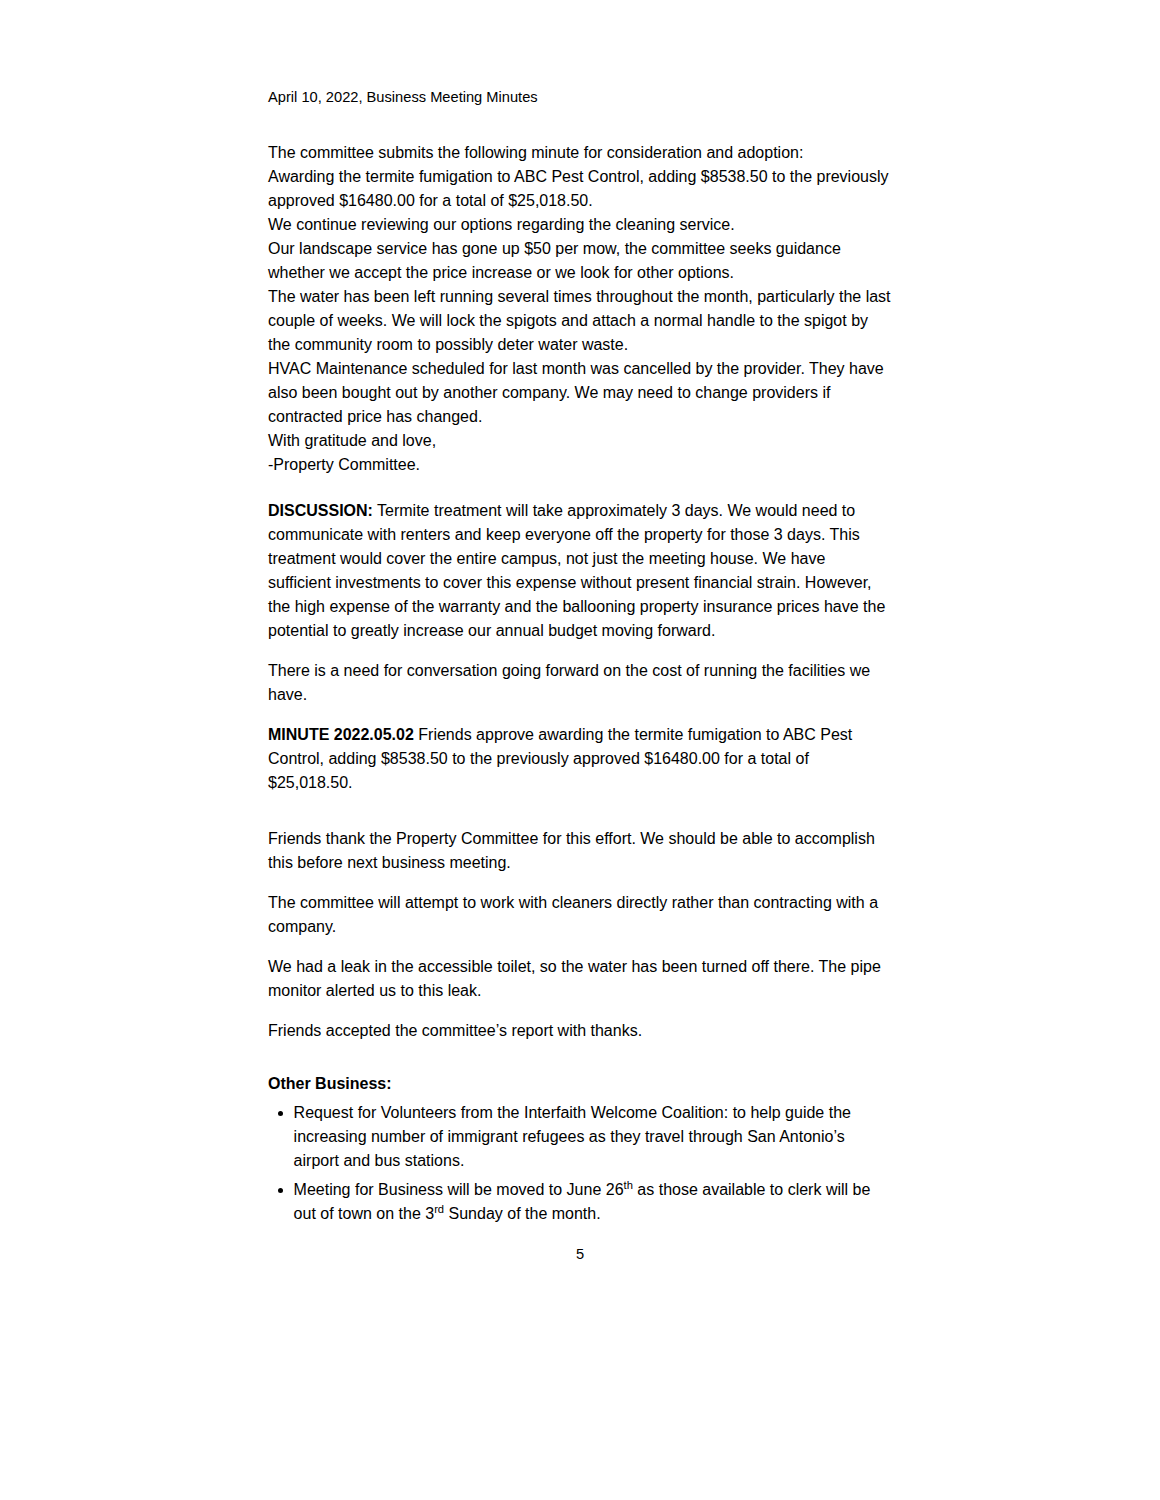April 10, 2022, Business Meeting Minutes
The committee submits the following minute for consideration and adoption:
Awarding the termite fumigation to ABC Pest Control, adding $8538.50 to the previously approved $16480.00 for a total of $25,018.50.
We continue reviewing our options regarding the cleaning service.
Our landscape service has gone up $50 per mow, the committee seeks guidance whether we accept the price increase or we look for other options.
The water has been left running several times throughout the month, particularly the last couple of weeks. We will lock the spigots and attach a normal handle to the spigot by the community room to possibly deter water waste.
HVAC Maintenance scheduled for last month was cancelled by the provider. They have also been bought out by another company. We may need to change providers if contracted price has changed.
With gratitude and love,
-Property Committee.
DISCUSSION: Termite treatment will take approximately 3 days. We would need to communicate with renters and keep everyone off the property for those 3 days. This treatment would cover the entire campus, not just the meeting house. We have sufficient investments to cover this expense without present financial strain. However, the high expense of the warranty and the ballooning property insurance prices have the potential to greatly increase our annual budget moving forward.
There is a need for conversation going forward on the cost of running the facilities we have.
MINUTE 2022.05.02 Friends approve awarding the termite fumigation to ABC Pest Control, adding $8538.50 to the previously approved $16480.00 for a total of $25,018.50.
Friends thank the Property Committee for this effort. We should be able to accomplish this before next business meeting.
The committee will attempt to work with cleaners directly rather than contracting with a company.
We had a leak in the accessible toilet, so the water has been turned off there. The pipe monitor alerted us to this leak.
Friends accepted the committee’s report with thanks.
Other Business:
Request for Volunteers from the Interfaith Welcome Coalition: to help guide the increasing number of immigrant refugees as they travel through San Antonio’s airport and bus stations.
Meeting for Business will be moved to June 26th as those available to clerk will be out of town on the 3rd Sunday of the month.
5